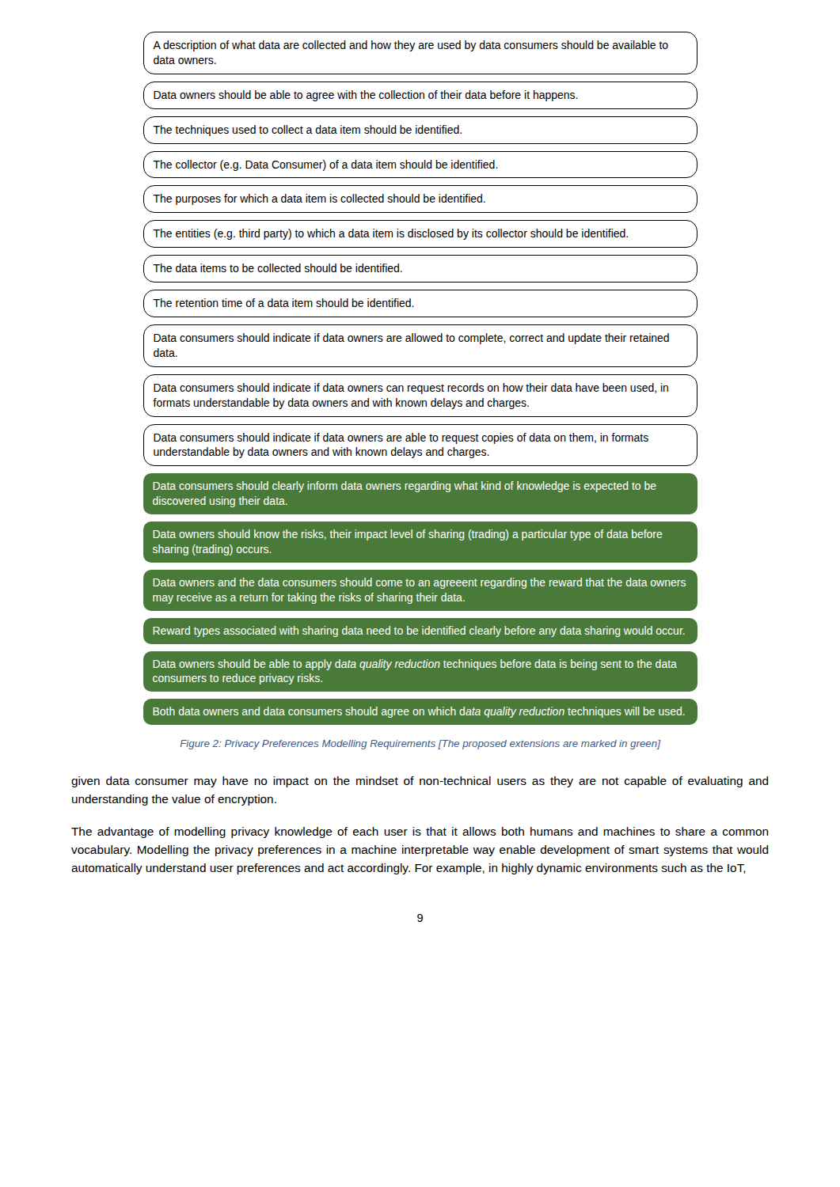A description of what data are collected and how they are used by data consumers should be available to data owners.
Data owners should be able to agree with the collection of their data before it happens.
The techniques used to collect a data item should be identified.
The collector (e.g. Data Consumer) of a data item should be identified.
The purposes for which a data item is collected should be identified.
The entities (e.g. third party) to which a data item is disclosed by its collector should be identified.
The data items to be collected should be identified.
The retention time of a data item should be identified.
Data consumers should indicate if data owners are allowed to complete, correct and update their retained data.
Data consumers should indicate if data owners can request records on how their data have been used, in formats understandable by data owners and with known delays and charges.
Data consumers should indicate if data owners are able to request copies of data on them, in formats understandable by data owners and with known delays and charges.
Data consumers should clearly inform data owners regarding what kind of knowledge is expected to be discovered using their data.
Data owners should know the risks, their impact level of sharing (trading) a particular type of data before sharing (trading) occurs.
Data owners and the data consumers should come to an agreeent regarding the reward that the data owners may receive as a return for taking the risks of sharing their data.
Reward types associated with sharing data need to be identified clearly before any data sharing would occur.
Data owners should be able to apply data quality reduction techniques before data is being sent to the data consumers to reduce privacy risks.
Both data owners and data consumers should agree on which data quality reduction techniques will be used.
Figure 2: Privacy Preferences Modelling Requirements [The proposed extensions are marked in green]
given data consumer may have no impact on the mindset of non-technical users as they are not capable of evaluating and understanding the value of encryption.
The advantage of modelling privacy knowledge of each user is that it allows both humans and machines to share a common vocabulary. Modelling the privacy preferences in a machine interpretable way enable development of smart systems that would automatically understand user preferences and act accordingly. For example, in highly dynamic environments such as the IoT,
9